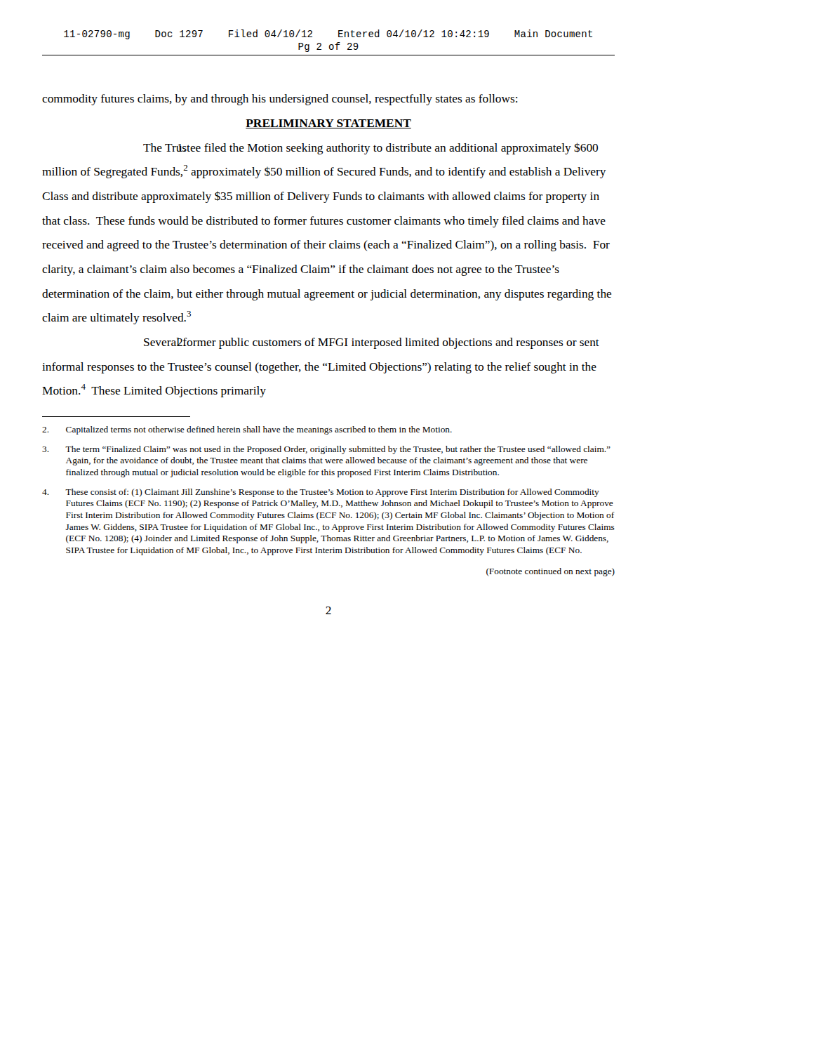11-02790-mg Doc 1297 Filed 04/10/12 Entered 04/10/12 10:42:19 Main DocumentPg 2 of 29
commodity futures claims, by and through his undersigned counsel, respectfully states as follows:
PRELIMINARY STATEMENT
1. The Trustee filed the Motion seeking authority to distribute an additional approximately $600 million of Segregated Funds,2 approximately $50 million of Secured Funds, and to identify and establish a Delivery Class and distribute approximately $35 million of Delivery Funds to claimants with allowed claims for property in that class. These funds would be distributed to former futures customer claimants who timely filed claims and have received and agreed to the Trustee’s determination of their claims (each a “Finalized Claim”), on a rolling basis. For clarity, a claimant’s claim also becomes a “Finalized Claim” if the claimant does not agree to the Trustee’s determination of the claim, but either through mutual agreement or judicial determination, any disputes regarding the claim are ultimately resolved.3
2. Several former public customers of MFGI interposed limited objections and responses or sent informal responses to the Trustee’s counsel (together, the “Limited Objections”) relating to the relief sought in the Motion.4 These Limited Objections primarily
2. Capitalized terms not otherwise defined herein shall have the meanings ascribed to them in the Motion.
3. The term “Finalized Claim” was not used in the Proposed Order, originally submitted by the Trustee, but rather the Trustee used “allowed claim.” Again, for the avoidance of doubt, the Trustee meant that claims that were allowed because of the claimant’s agreement and those that were finalized through mutual or judicial resolution would be eligible for this proposed First Interim Claims Distribution.
4. These consist of: (1) Claimant Jill Zunshine’s Response to the Trustee’s Motion to Approve First Interim Distribution for Allowed Commodity Futures Claims (ECF No. 1190); (2) Response of Patrick O’Malley, M.D., Matthew Johnson and Michael Dokupil to Trustee’s Motion to Approve First Interim Distribution for Allowed Commodity Futures Claims (ECF No. 1206); (3) Certain MF Global Inc. Claimants’ Objection to Motion of James W. Giddens, SIPA Trustee for Liquidation of MF Global Inc., to Approve First Interim Distribution for Allowed Commodity Futures Claims (ECF No. 1208); (4) Joinder and Limited Response of John Supple, Thomas Ritter and Greenbriar Partners, L.P. to Motion of James W. Giddens, SIPA Trustee for Liquidation of MF Global, Inc., to Approve First Interim Distribution for Allowed Commodity Futures Claims (ECF No.
(Footnote continued on next page)
2